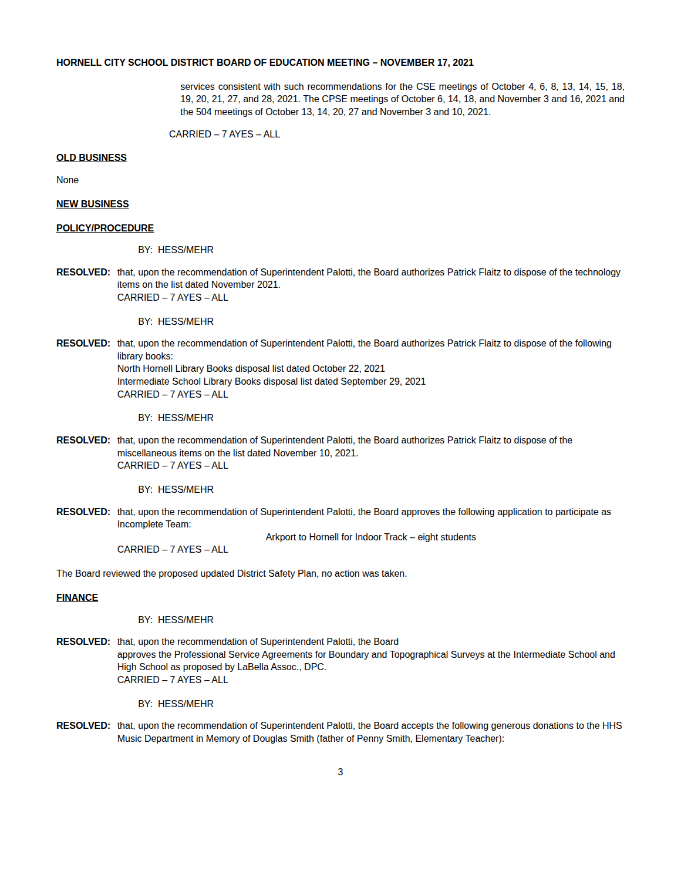HORNELL CITY SCHOOL DISTRICT BOARD OF EDUCATION MEETING – NOVEMBER 17, 2021
services consistent with such recommendations for the CSE meetings of October 4, 6, 8, 13, 14, 15, 18, 19, 20, 21, 27, and 28, 2021. The CPSE meetings of October 6, 14, 18, and November 3 and 16, 2021 and the 504 meetings of October 13, 14, 20, 27 and November 3 and 10, 2021.
CARRIED – 7 AYES – ALL
OLD BUSINESS
None
NEW BUSINESS
POLICY/PROCEDURE
BY: HESS/MEHR
RESOLVED:
that, upon the recommendation of Superintendent Palotti, the Board authorizes Patrick Flaitz to dispose of the technology items on the list dated November 2021.
CARRIED – 7 AYES – ALL
BY: HESS/MEHR
RESOLVED:
that, upon the recommendation of Superintendent Palotti, the Board authorizes Patrick Flaitz to dispose of the following library books:
North Hornell Library Books disposal list dated October 22, 2021
Intermediate School Library Books disposal list dated September 29, 2021
CARRIED – 7 AYES – ALL
BY: HESS/MEHR
RESOLVED:
that, upon the recommendation of Superintendent Palotti, the Board authorizes Patrick Flaitz to dispose of the miscellaneous items on the list dated November 10, 2021.
CARRIED – 7 AYES – ALL
BY: HESS/MEHR
RESOLVED:
that, upon the recommendation of Superintendent Palotti, the Board approves the following application to participate as Incomplete Team:
Arkport to Hornell for Indoor Track – eight students
CARRIED – 7 AYES – ALL
The Board reviewed the proposed updated District Safety Plan, no action was taken.
FINANCE
BY: HESS/MEHR
RESOLVED:
that, upon the recommendation of Superintendent Palotti, the Board
approves the Professional Service Agreements for Boundary and Topographical Surveys at the Intermediate School and High School as proposed by LaBella Assoc., DPC.
CARRIED – 7 AYES – ALL
BY: HESS/MEHR
RESOLVED:
that, upon the recommendation of Superintendent Palotti, the Board accepts the following generous donations to the HHS Music Department in Memory of Douglas Smith (father of Penny Smith, Elementary Teacher):
3